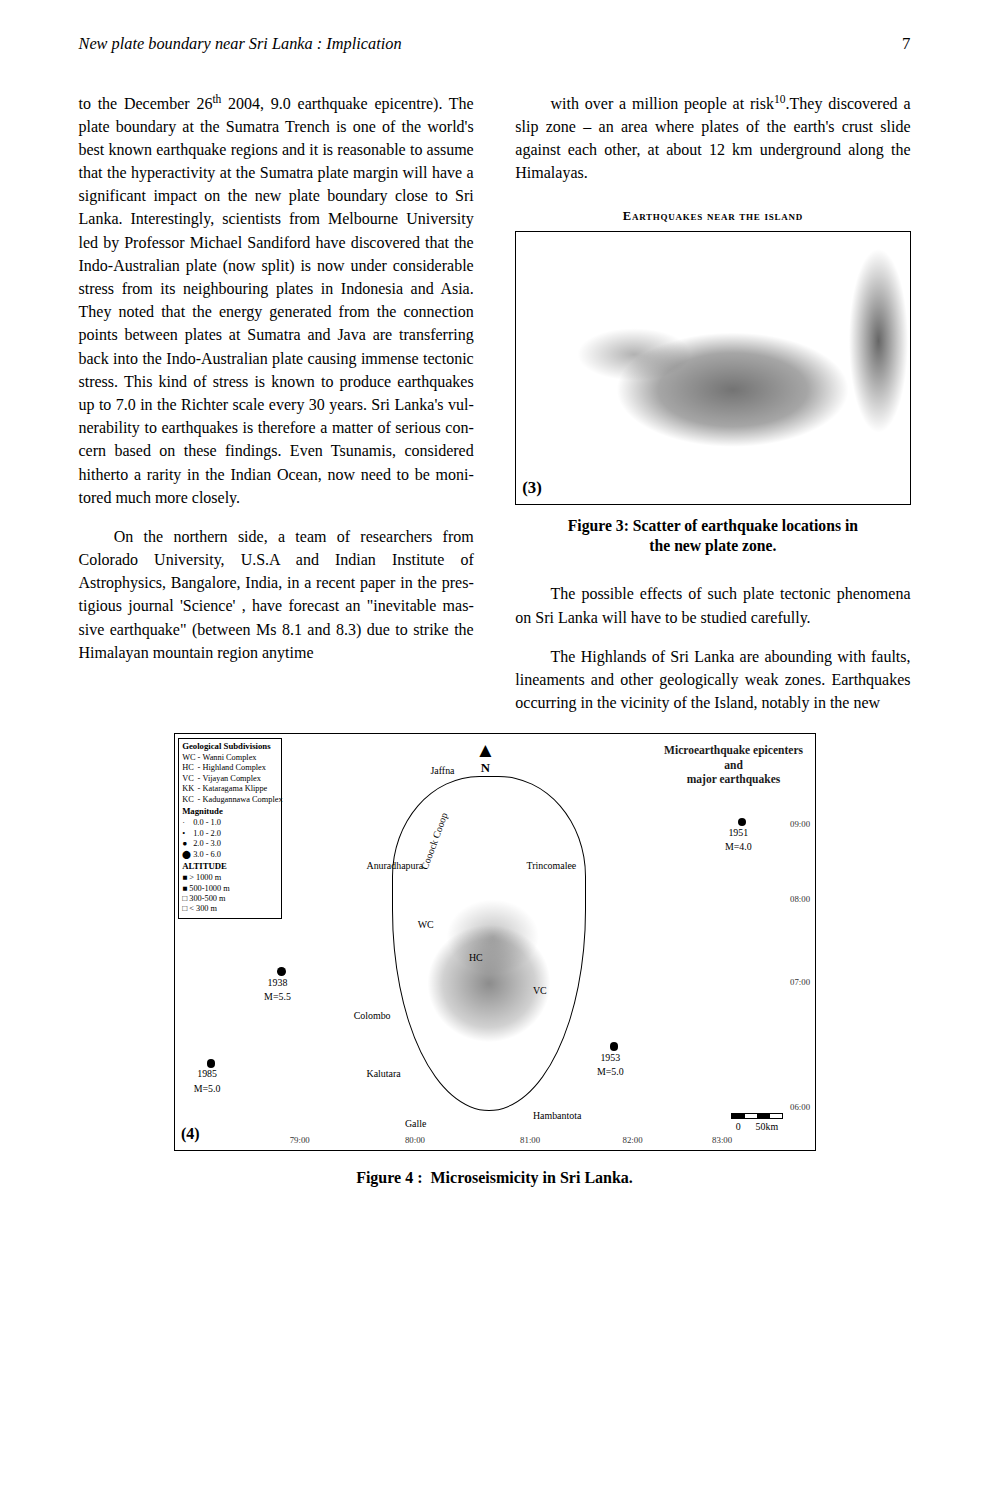New plate boundary near Sri Lanka : Implication 7
to the December 26th 2004, 9.0 earthquake epicentre). The plate boundary at the Sumatra Trench is one of the world's best known earthquake regions and it is reasonable to assume that the hyperactivity at the Sumatra plate margin will have a significant impact on the new plate boundary close to Sri Lanka. Interestingly, scientists from Melbourne University led by Professor Michael Sandiford have discovered that the Indo-Australian plate (now split) is now under considerable stress from its neighbouring plates in Indonesia and Asia. They noted that the energy generated from the connection points between plates at Sumatra and Java are transferring back into the Indo-Australian plate causing immense tectonic stress. This kind of stress is known to produce earthquakes up to 7.0 in the Richter scale every 30 years. Sri Lanka's vulnerability to earthquakes is therefore a matter of serious concern based on these findings. Even Tsunamis, considered hitherto a rarity in the Indian Ocean, now need to be monitored much more closely.
On the northern side, a team of researchers from Colorado University, U.S.A and Indian Institute of Astrophysics, Bangalore, India, in a recent paper in the prestigious journal 'Science' , have forecast an "inevitable massive earthquake" (between Ms 8.1 and 8.3) due to strike the Himalayan mountain region anytime
with over a million people at risk10.They discovered a slip zone – an area where plates of the earth's crust slide against each other, at about 12 km underground along the Himalayas.
Earthquakes near the island
(3)
Figure 3: Scatter of earthquake locations in
the new plate zone.
The possible effects of such plate tectonic phenomena on Sri Lanka will have to be studied carefully.
The Highlands of Sri Lanka are abounding with faults, lineaments and other geologically weak zones. Earthquakes occurring in the vicinity of the Island, notably in the new
Geological Subdivisions
| WC | - | Wanni Complex |
| HC | - | Highland Complex |
| VC | - | Vijayan Complex |
| KK | - | Kataragama Klippe |
| KC | - | Kadugannawa Complex |
Magnitude
| · | 0.0 - 1.0 |
| • | 1.0 - 2.0 |
| ● | 2.0 - 3.0 |
| ⬤ | 3.0 - 6.0 |
ALTITUDE
| ■ | > 1000 m |
| ■ | 500-1000 m |
| □ | 300-500 m |
| □ | < 300 m |
▲N
Microearthquake epicenters
and
major earthquakes
Jaffna Anuradhapura Trincomalee Cooock Cooop WC HC VC Colombo Kalutara Galle Hambantota 1938
M=5.5 1985
M=5.0 1953
M=5.0 1951
M=4.0 09:00 08:00 07:00 06:00 79:00 80:00 81:00 82:00 83:00
0 50km
(4)
Figure 4 : Microseismicity in Sri Lanka.